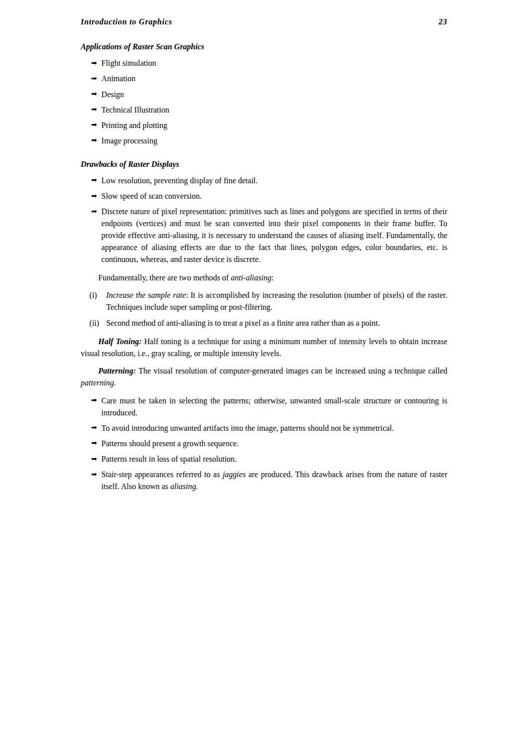Introduction to Graphics 23
Applications of Raster Scan Graphics
Flight simulation
Animation
Design
Technical Illustration
Printing and plotting
Image processing
Drawbacks of Raster Displays
Low resolution, preventing display of fine detail.
Slow speed of scan conversion.
Discrete nature of pixel representation: primitives such as lines and polygons are specified in terms of their endpoints (vertices) and must be scan converted into their pixel components in their frame buffer. To provide effective anti-aliasing, it is necessary to understand the causes of aliasing itself. Fundamentally, the appearance of aliasing effects are due to the fact that lines, polygon edges, color boundaries, etc. is continuous, whereas, and raster device is discrete.
Fundamentally, there are two methods of anti-aliasing:
(i) Increase the sample rate: It is accomplished by increasing the resolution (number of pixels) of the raster. Techniques include super sampling or post-filtering.
(ii) Second method of anti-aliasing is to treat a pixel as a finite area rather than as a point.
Half Toning: Half toning is a technique for using a minimum number of intensity levels to obtain increase visual resolution, i.e., gray scaling, or multiple intensity levels.
Patterning: The visual resolution of computer-generated images can be increased using a technique called patterning.
Care must be taken in selecting the patterns; otherwise, unwanted small-scale structure or contouring is introduced.
To avoid introducing unwanted artifacts into the image, patterns should not be symmetrical.
Patterns should present a growth sequence.
Patterns result in loss of spatial resolution.
Stair-step appearances referred to as jaggies are produced. This drawback arises from the nature of raster itself. Also known as aliasing.